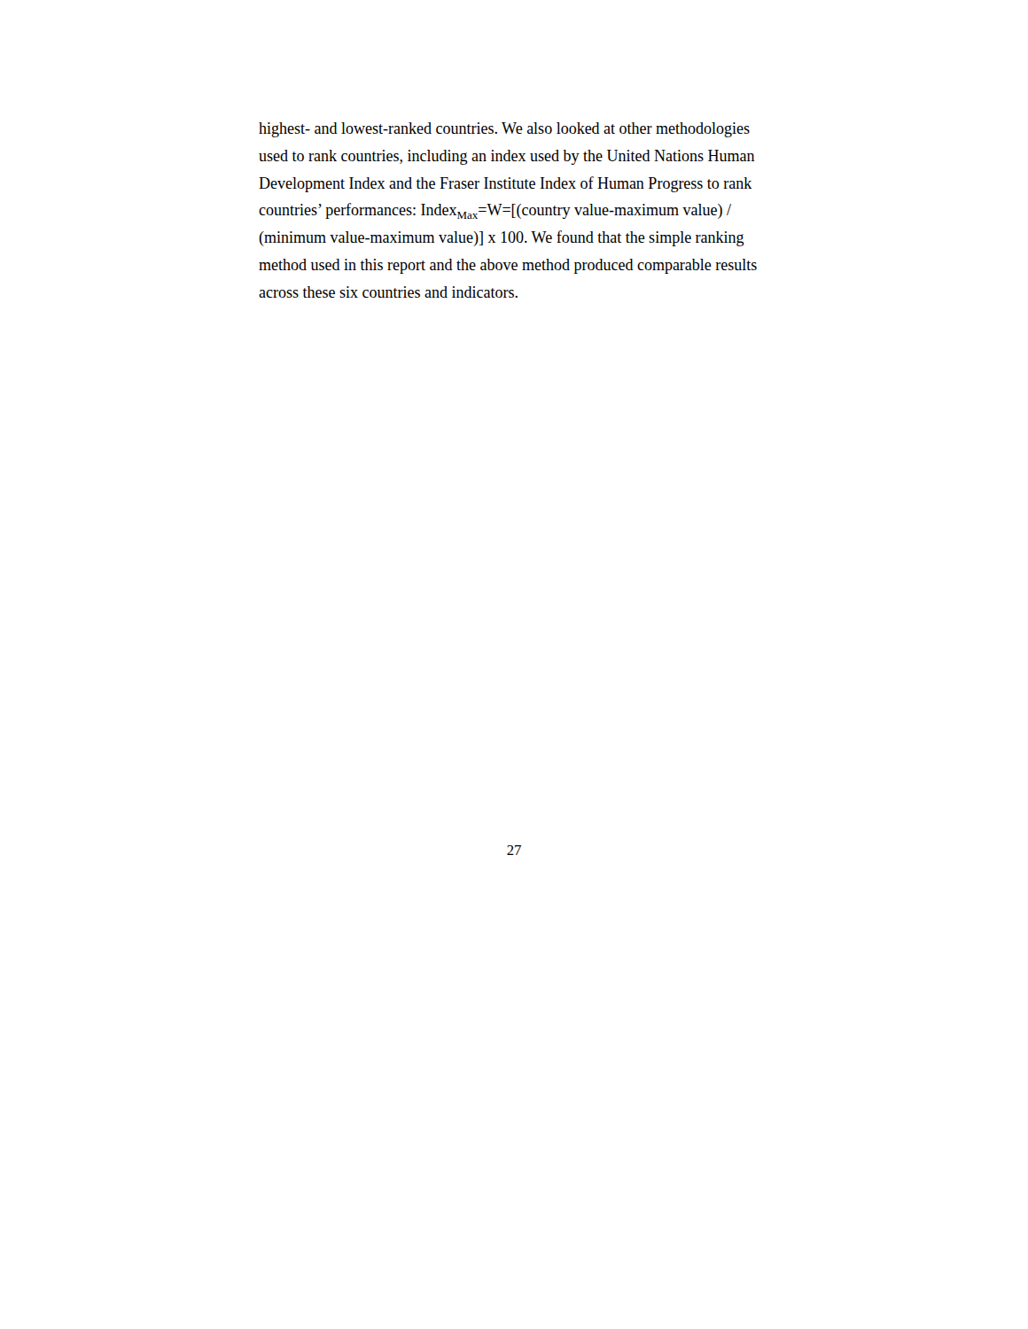highest- and lowest-ranked countries. We also looked at other methodologies used to rank countries, including an index used by the United Nations Human Development Index and the Fraser Institute Index of Human Progress to rank countries’ performances: IndexMax=W=[(country value-maximum value) / (minimum value-maximum value)] x 100. We found that the simple ranking method used in this report and the above method produced comparable results across these six countries and indicators.
27